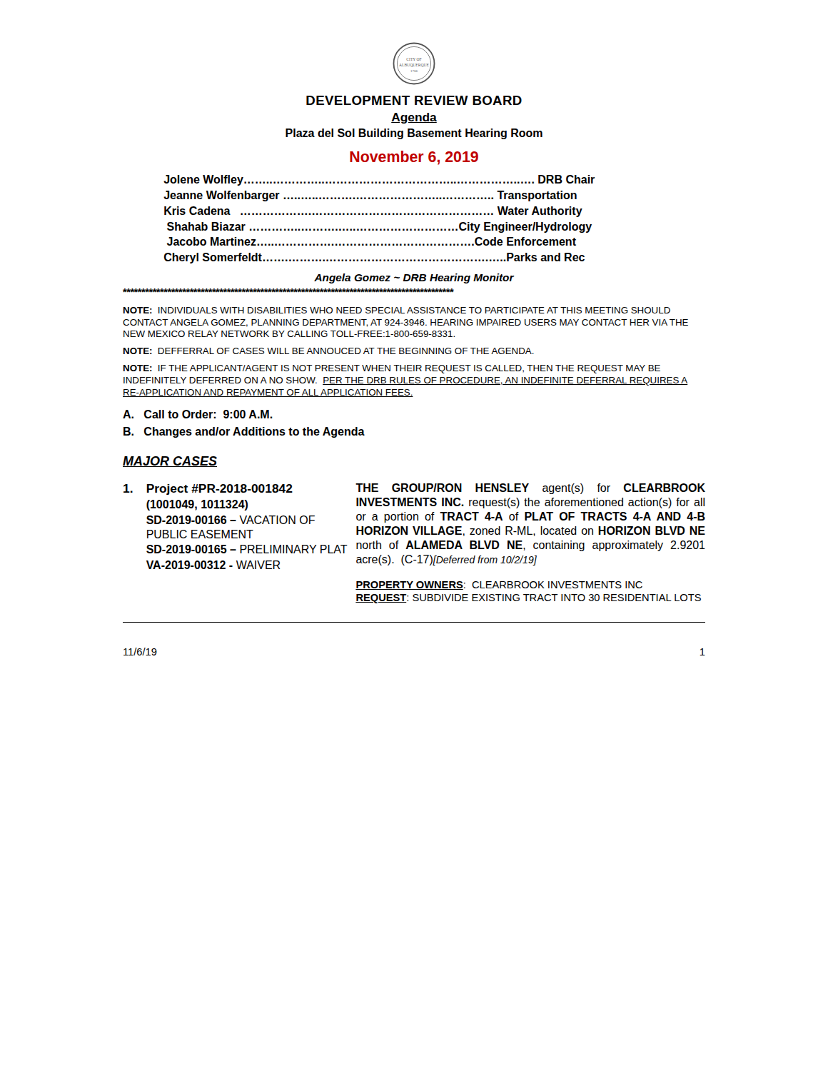DEVELOPMENT REVIEW BOARD
Agenda
Plaza del Sol Building Basement Hearing Room
November 6, 2019
Jolene Wolfley……..…………..……………………………..……………..…. DRB Chair
Jeanne Wolfenbarger …..…..……….…………………..………….. Transportation
Kris Cadena ……………….………………………………………… Water Authority
Shahab Biazar …………..……….…..………………………City Engineer/Hydrology
Jacobo Martinez…..…………….……………………………….Code Enforcement
Cheryl Somerfeldt…….……….…………………………………….…..Parks and Rec
Angela Gomez ~ DRB Hearing Monitor
*****************************************************************************************
NOTE: INDIVIDUALS WITH DISABILITIES WHO NEED SPECIAL ASSISTANCE TO PARTICIPATE AT THIS MEETING SHOULD CONTACT ANGELA GOMEZ, PLANNING DEPARTMENT, AT 924-3946. HEARING IMPAIRED USERS MAY CONTACT HER VIA THE NEW MEXICO RELAY NETWORK BY CALLING TOLL-FREE:1-800-659-8331.
NOTE: DEFFERRAL OF CASES WILL BE ANNOUCED AT THE BEGINNING OF THE AGENDA.
NOTE: IF THE APPLICANT/AGENT IS NOT PRESENT WHEN THEIR REQUEST IS CALLED, THEN THE REQUEST MAY BE INDEFINITELY DEFERRED ON A NO SHOW. PER THE DRB RULES OF PROCEDURE, AN INDEFINITE DEFERRAL REQUIRES A RE-APPLICATION AND REPAYMENT OF ALL APPLICATION FEES.
A. Call to Order: 9:00 A.M.
B. Changes and/or Additions to the Agenda
MAJOR CASES
| 1. | Project #PR-2018-001842 (1001049, 1011324) SD-2019-00166 – VACATION OF PUBLIC EASEMENT SD-2019-00165 – PRELIMINARY PLAT VA-2019-00312 - WAIVER | THE GROUP/RON HENSLEY agent(s) for CLEARBROOK INVESTMENTS INC. request(s) the aforementioned action(s) for all or a portion of TRACT 4-A of PLAT OF TRACTS 4-A AND 4-B HORIZON VILLAGE , zoned R-ML, located on HORIZON BLVD NE north of ALAMEDA BLVD NE , containing approximately 2.9201 acre(s). (C-17) [Deferred from 10/2/19] PROPERTY OWNERS : CLEARBROOK INVESTMENTS INC REQUEST : SUBDIVIDE EXISTING TRACT INTO 30 RESIDENTIAL LOTS |
11/6/19 1